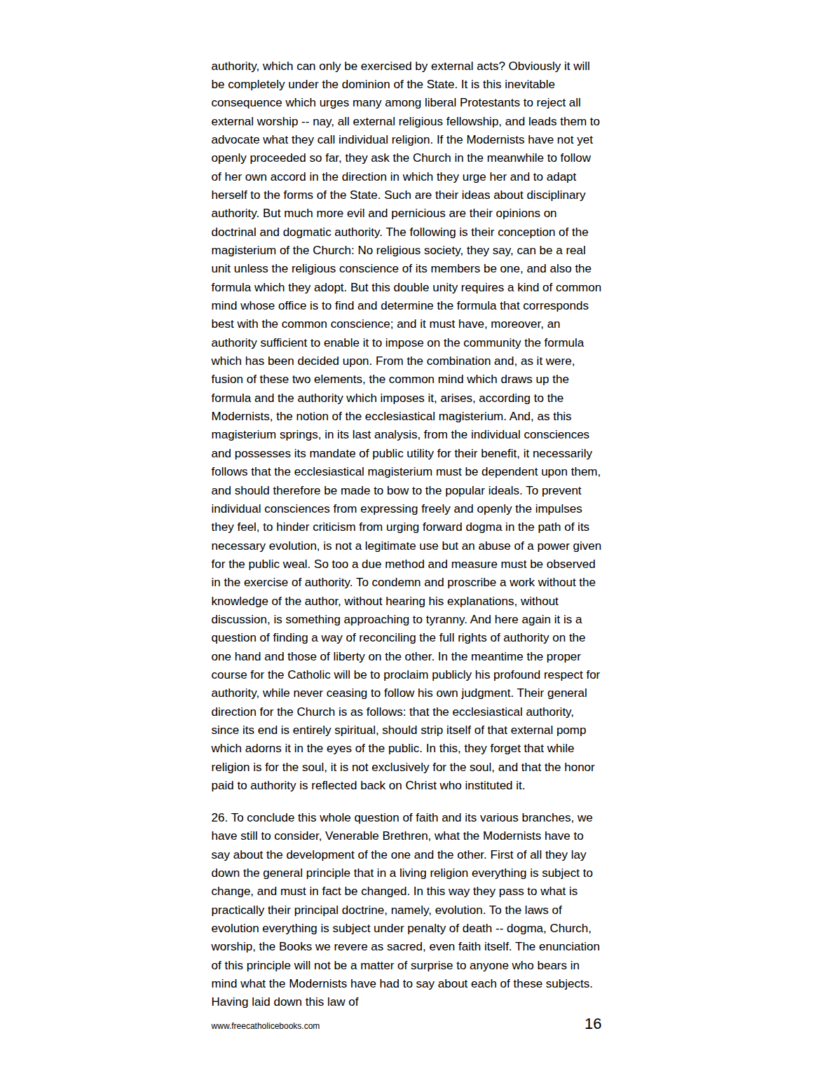authority, which can only be exercised by external acts? Obviously it will be completely under the dominion of the State. It is this inevitable consequence which urges many among liberal Protestants to reject all external worship -- nay, all external religious fellowship, and leads them to advocate what they call individual religion. If the Modernists have not yet openly proceeded so far, they ask the Church in the meanwhile to follow of her own accord in the direction in which they urge her and to adapt herself to the forms of the State. Such are their ideas about disciplinary authority. But much more evil and pernicious are their opinions on doctrinal and dogmatic authority. The following is their conception of the magisterium of the Church: No religious society, they say, can be a real unit unless the religious conscience of its members be one, and also the formula which they adopt. But this double unity requires a kind of common mind whose office is to find and determine the formula that corresponds best with the common conscience; and it must have, moreover, an authority sufficient to enable it to impose on the community the formula which has been decided upon. From the combination and, as it were, fusion of these two elements, the common mind which draws up the formula and the authority which imposes it, arises, according to the Modernists, the notion of the ecclesiastical magisterium. And, as this magisterium springs, in its last analysis, from the individual consciences and possesses its mandate of public utility for their benefit, it necessarily follows that the ecclesiastical magisterium must be dependent upon them, and should therefore be made to bow to the popular ideals. To prevent individual consciences from expressing freely and openly the impulses they feel, to hinder criticism from urging forward dogma in the path of its necessary evolution, is not a legitimate use but an abuse of a power given for the public weal. So too a due method and measure must be observed in the exercise of authority. To condemn and proscribe a work without the knowledge of the author, without hearing his explanations, without discussion, is something approaching to tyranny. And here again it is a question of finding a way of reconciling the full rights of authority on the one hand and those of liberty on the other. In the meantime the proper course for the Catholic will be to proclaim publicly his profound respect for authority, while never ceasing to follow his own judgment. Their general direction for the Church is as follows: that the ecclesiastical authority, since its end is entirely spiritual, should strip itself of that external pomp which adorns it in the eyes of the public. In this, they forget that while religion is for the soul, it is not exclusively for the soul, and that the honor paid to authority is reflected back on Christ who instituted it.
26. To conclude this whole question of faith and its various branches, we have still to consider, Venerable Brethren, what the Modernists have to say about the development of the one and the other. First of all they lay down the general principle that in a living religion everything is subject to change, and must in fact be changed. In this way they pass to what is practically their principal doctrine, namely, evolution. To the laws of evolution everything is subject under penalty of death -- dogma, Church, worship, the Books we revere as sacred, even faith itself. The enunciation of this principle will not be a matter of surprise to anyone who bears in mind what the Modernists have had to say about each of these subjects. Having laid down this law of
www.freecatholicebooks.com 16